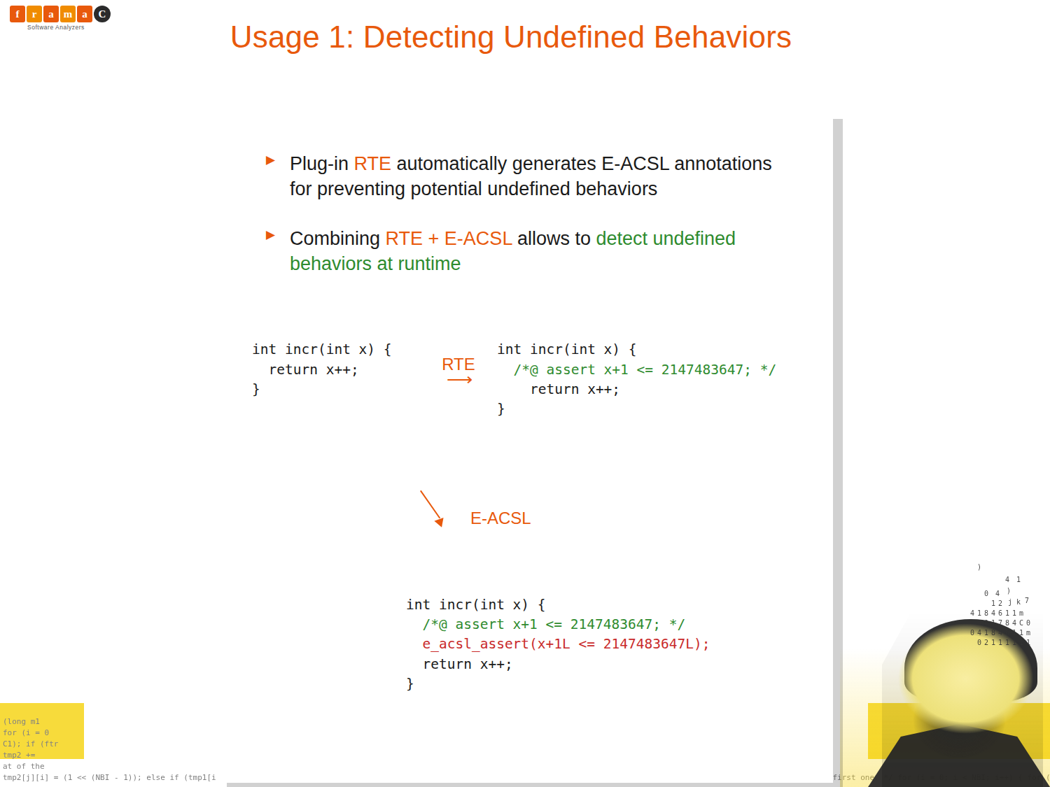framaC
Software Analyzers
Usage 1: Detecting Undefined Behaviors
Plug-in RTE automatically generates E-ACSL annotations for preventing potential undefined behaviors
Combining RTE + E-ACSL allows to detect undefined behaviors at runtime
int incr(int x) { return x++; }
RTE⟶
int incr(int x) { /*@ assert x+1 <= 2147483647; */ return x++; }
E-ACSL
int incr(int x) { /*@ assert x+1 <= 2147483647; */ e_acsl_assert(x+1L <= 2147483647L); return x++; }
(long m1
for (i = 0
C1); if (ftr
tmp2 +=
at of the
tmp2[j][i] = (1 << (NBI - 1)); else if (tmp1[i][j] >= (1 << (NBI - 1))) tmp2[j][i] = (1 << (NBI - 1)) - 1; else tmp2[j][i] = tmp1[i][j]; } /* Then the second pass. Looks like the first one. */ for (i = 0; i < NBI; i++) { for (j = 0; j < NBI; j++) { tmp1[i][j] = 0; k < 8; k++) tmp1[i][j] += mc2[i][k] * tmp2[k][j]; /* The [i,j] coefficient of the matrix product MC2*TMP2, that is, * MC2*t(TMP1) = MC2*t(MC1*M1) = MC2*tM1*tMC1 */ } } /* Final rounding, tmp2[i][j] is now represented on 9 bits. */ if (tmp1[i][j] < -256) m2[i][j] = -256; else if (tmp1[i][j] > 255) m2[i][j] = 255; else m2[i][j] = tmp1[i][j];
) 4 1 0 4 ) 1 2 j k 7 4 1 8 4 6 1 1 m 0 1 7 8 4 C 0 0 4 1 8 4 6 1 1 m 0 2 1 1 1 1 1 1